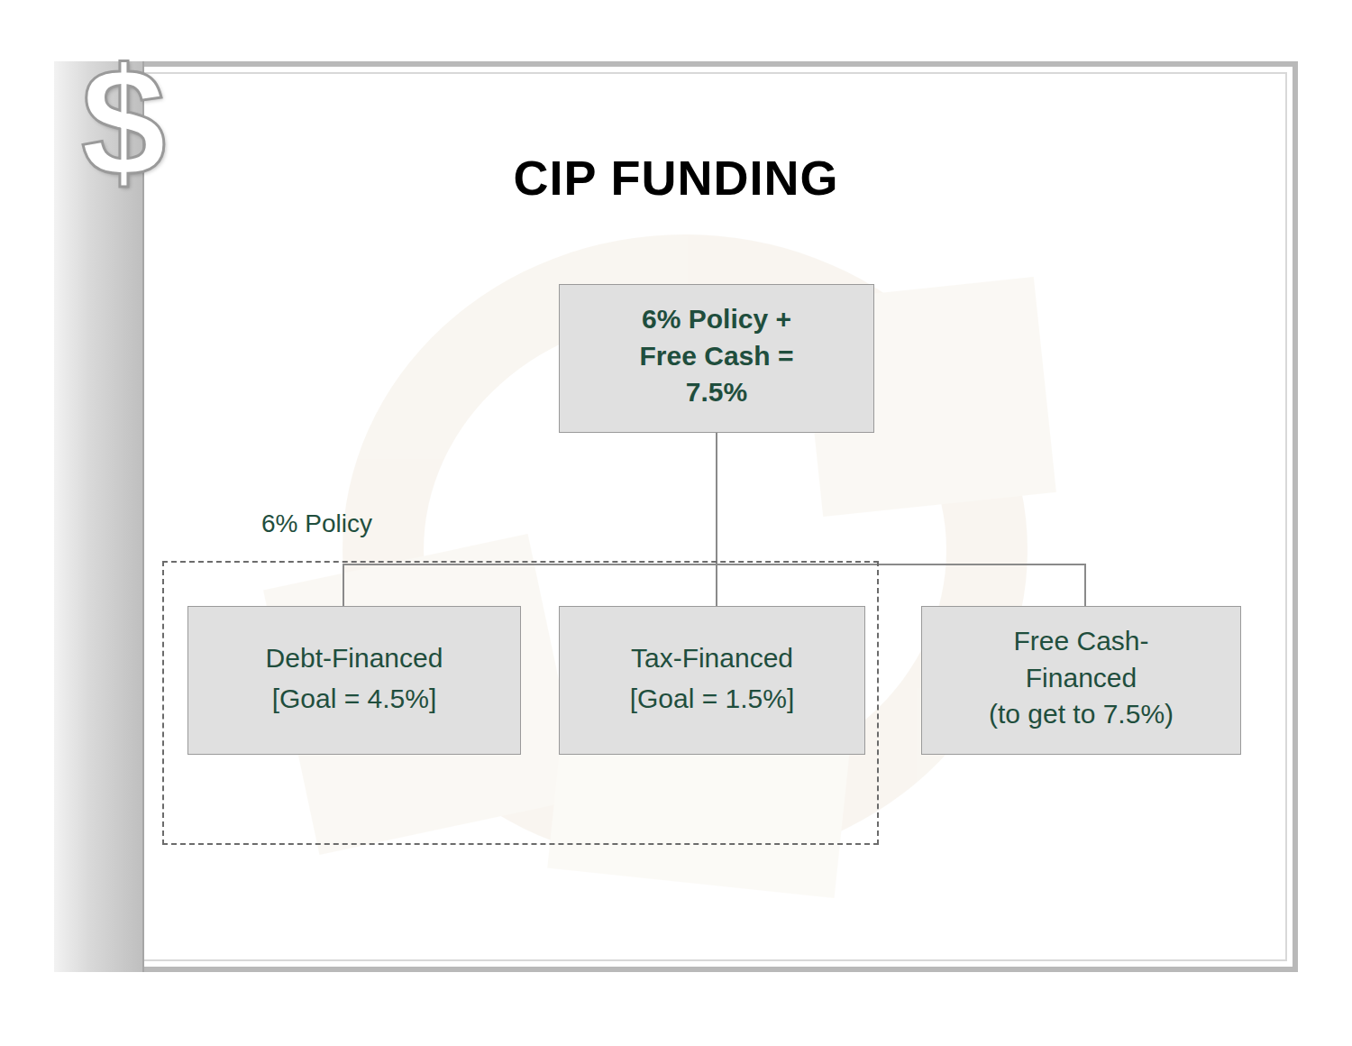$
CIP FUNDING
6% Policy +
Free Cash =
7.5%
6% Policy
Debt-Financed
[Goal = 4.5%]
Tax-Financed
[Goal = 1.5%]
Free Cash-
Financed
(to get to 7.5%)
3